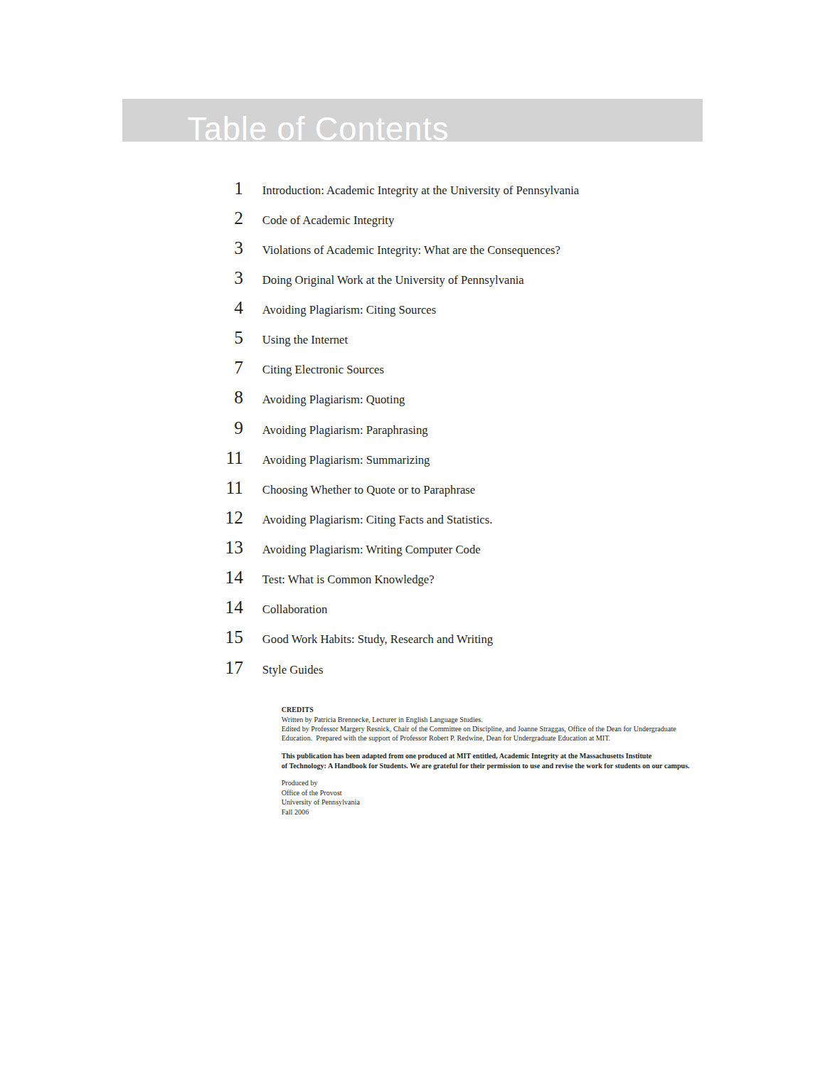Table of Contents
1 Introduction: Academic Integrity at the University of Pennsylvania
2 Code of Academic Integrity
3 Violations of Academic Integrity: What are the Consequences?
3 Doing Original Work at the University of Pennsylvania
4 Avoiding Plagiarism: Citing Sources
5 Using the Internet
7 Citing Electronic Sources
8 Avoiding Plagiarism: Quoting
9 Avoiding Plagiarism: Paraphrasing
11 Avoiding Plagiarism: Summarizing
11 Choosing Whether to Quote or to Paraphrase
12 Avoiding Plagiarism: Citing Facts and Statistics.
13 Avoiding Plagiarism: Writing Computer Code
14 Test: What is Common Knowledge?
14 Collaboration
15 Good Work Habits: Study, Research and Writing
17 Style Guides
CREDITS
Written by Patricia Brennecke, Lecturer in English Language Studies.
Edited by Professor Margery Resnick, Chair of the Committee on Discipline, and Joanne Straggas, Office of the Dean for Undergraduate Education. Prepared with the support of Professor Robert P. Redwine, Dean for Undergraduate Education at MIT.
This publication has been adapted from one produced at MIT entitled, Academic Integrity at the Massachusetts Institute
of Technology: A Handbook for Students. We are grateful for their permission to use and revise the work for students on our campus.
Produced by
Office of the Provost
University of Pennsylvania
Fall 2006